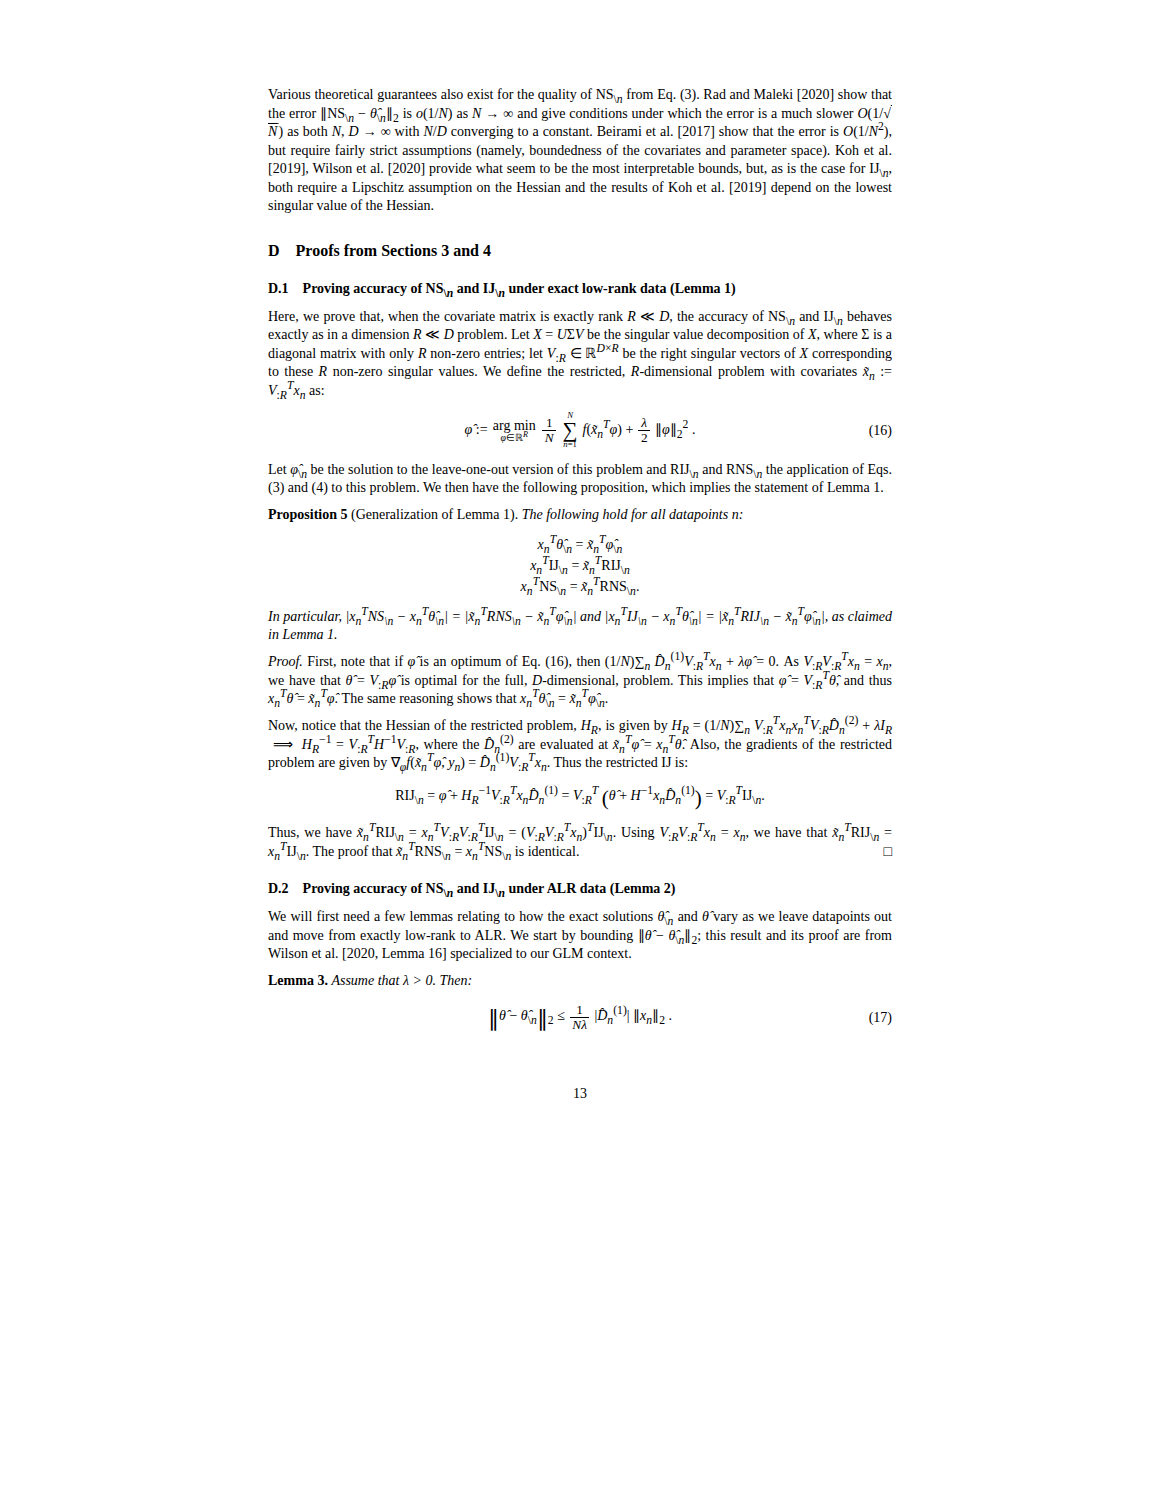Various theoretical guarantees also exist for the quality of NS\n from Eq. (3). Rad and Maleki [2020] show that the error ∥NS\n − θ̂\n∥2 is o(1/N) as N → ∞ and give conditions under which the error is a much slower O(1/√ N ) as both N, D → ∞ with N/D converging to a constant. Beirami et al. [2017] show that the error is O(1/N2), but require fairly strict assumptions (namely, boundedness of the covariates and parameter space). Koh et al. [2019], Wilson et al. [2020] provide what seem to be the most interpretable bounds, but, as is the case for IJ\n, both require a Lipschitz assumption on the Hessian and the results of Koh et al. [2019] depend on the lowest singular value of the Hessian.
D Proofs from Sections 3 and 4
D.1 Proving accuracy of NS\n and IJ\n under exact low-rank data (Lemma 1)
Here, we prove that, when the covariate matrix is exactly rank R ≪ D, the accuracy of NS\n and IJ\n behaves exactly as in a dimension R ≪ D problem. Let X = UΣV be the singular value decomposition of X, where Σ is a diagonal matrix with only R non-zero entries; let V:R ∈ ℝD×R be the right singular vectors of X corresponding to these R non-zero singular values. We define the restricted, R-dimensional problem with covariates x̃n := V:RTxn as:
φ̂ := arg min φ∈ℝR 1 N N∑n=1 f(x̃nTφ) + λ 2 ∥φ∥22 . (16)
Let φ̂\n be the solution to the leave-one-out version of this problem and RIJ\n and RNS\n the application of Eqs. (3) and (4) to this problem. We then have the following proposition, which implies the statement of Lemma 1.
Proposition 5 (Generalization of Lemma 1). The following hold for all datapoints n:
xnTθ̂\n = x̃nTφ̂\n xnTIJ\n = x̃nTRIJ\n xnTNS\n = x̃nTRNS\n.
In particular, |xnTNS\n − xnTθ̂\n| = |x̃nTRNS\n − x̃nTφ̂\n| and |xnTIJ\n − xnTθ̂\n| = |x̃nTRIJ\n − x̃nTφ̂\n|, as claimed in Lemma 1.
Proof. First, note that if φ̂ is an optimum of Eq. (16), then (1/N)∑n D̂n(1)V:RTxn + λφ̂ = 0. As V:RV:RTxn = xn, we have that θ̂ = V:Rφ̂ is optimal for the full, D-dimensional, problem. This implies that φ̂ = V:RTθ̂, and thus xnTθ̂ = x̃nTφ̂. The same reasoning shows that xnTθ̂\n = x̃nTφ̂\n.
Now, notice that the Hessian of the restricted problem, HR, is given by HR = (1/N)∑n V:RTxnxnTV:RD̂n(2) + λIR ⟹ HR−1 = V:RTH−1V:R, where the D̂n(2) are evaluated at x̃nTφ̂ = xnTθ̂. Also, the gradients of the restricted problem are given by ∇φf(x̃nTφ̂, yn) = D̂n(1)V:RTxn. Thus the restricted IJ is:
RIJ\n = φ̂ + HR−1V:RTxnD̂n(1) = V:RT (θ̂ + H−1xnD̂n(1)) = V:RTIJ\n.
Thus, we have x̃nTRIJ\n = xnTV:RV:RTIJ\n = (V:RV:RTxn)TIJ\n. Using V:RV:RTxn = xn, we have that x̃nTRIJ\n = xnTIJ\n. The proof that x̃nTRNS\n = xnTNS\n is identical. □
D.2 Proving accuracy of NS\n and IJ\n under ALR data (Lemma 2)
We will first need a few lemmas relating to how the exact solutions θ̂\n and θ̂ vary as we leave datapoints out and move from exactly low-rank to ALR. We start by bounding ∥θ̂ − θ̂\n∥2; this result and its proof are from Wilson et al. [2020, Lemma 16] specialized to our GLM context.
Lemma 3. Assume that λ > 0. Then:
∥θ̂ − θ̂\n∥2 ≤ 1 Nλ |D̂n(1)| ∥xn∥2 . (17)
13